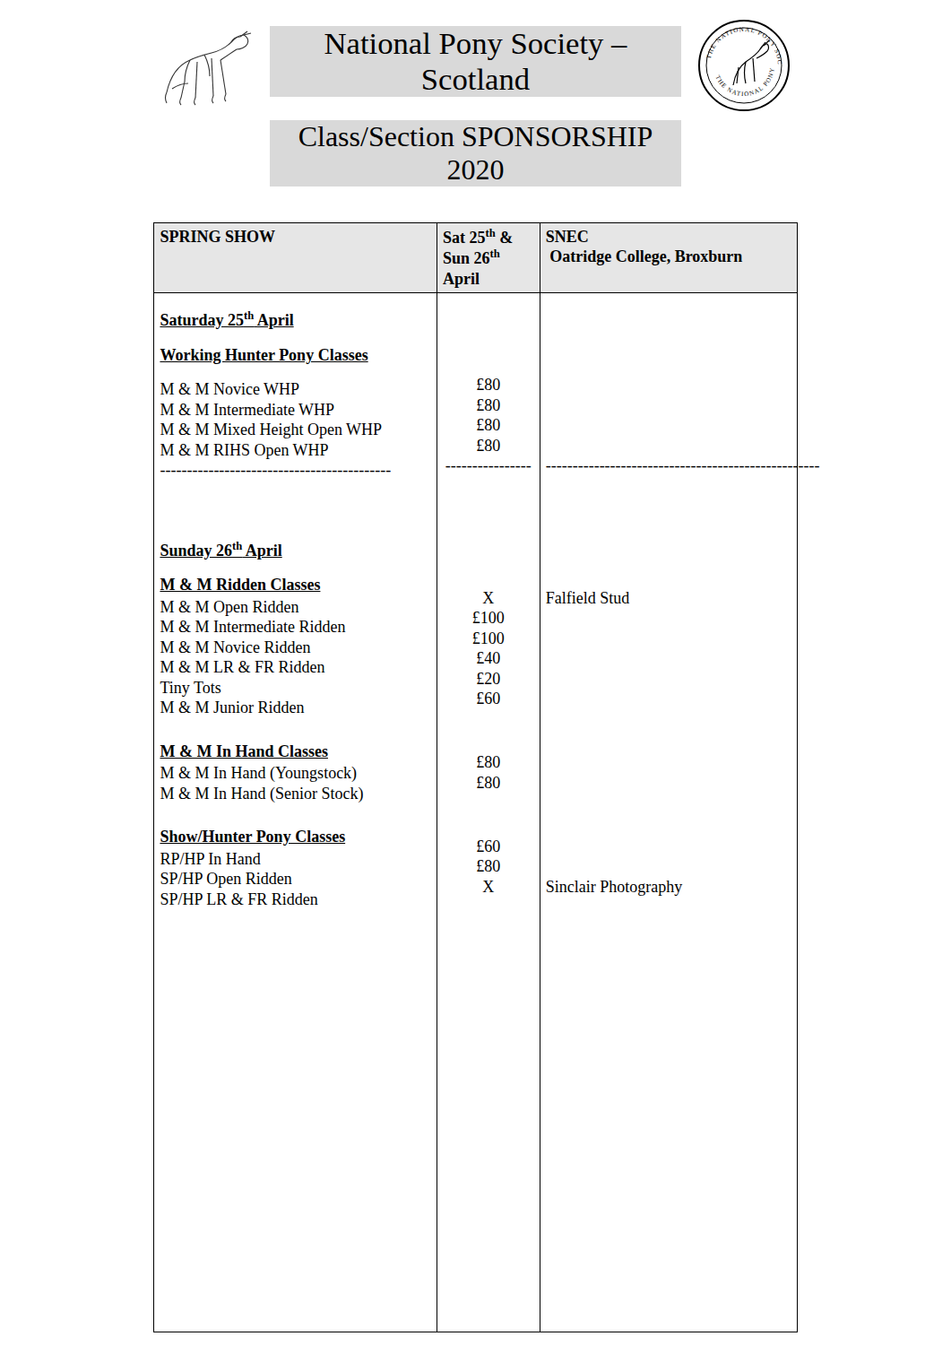THE NATIONAL PONY SOCIETY THE NATIONAL PONY SOCIETY
National Pony Society – Scotland
Class/Section SPONSORSHIP 2020
| SPRING SHOW | Sat 25 th & Sun 26 th April | SNEC Oatridge College, Broxburn |
| --- | --- | --- |
| Saturday 25 th April Working Hunter Pony Classes M & M Novice WHP M & M Intermediate WHP M & M Mixed Height Open WHP M & M RIHS Open WHP ------------------------------------------- Sunday 26 th April M & M Ridden Classes M & M Open Ridden M & M Intermediate Ridden M & M Novice Ridden M & M LR & FR Ridden Tiny Tots M & M Junior Ridden M & M In Hand Classes M & M In Hand (Youngstock) M & M In Hand (Senior Stock) Show/Hunter Pony Classes RP/HP In Hand SP/HP Open Ridden SP/HP LR & FR Ridden | £80 £80 £80 £80 ---------------- X £100 £100 £40 £20 £60 £80 £80 £60 £80 X | --------------------------------------------------- Falfield Stud Sinclair Photography |